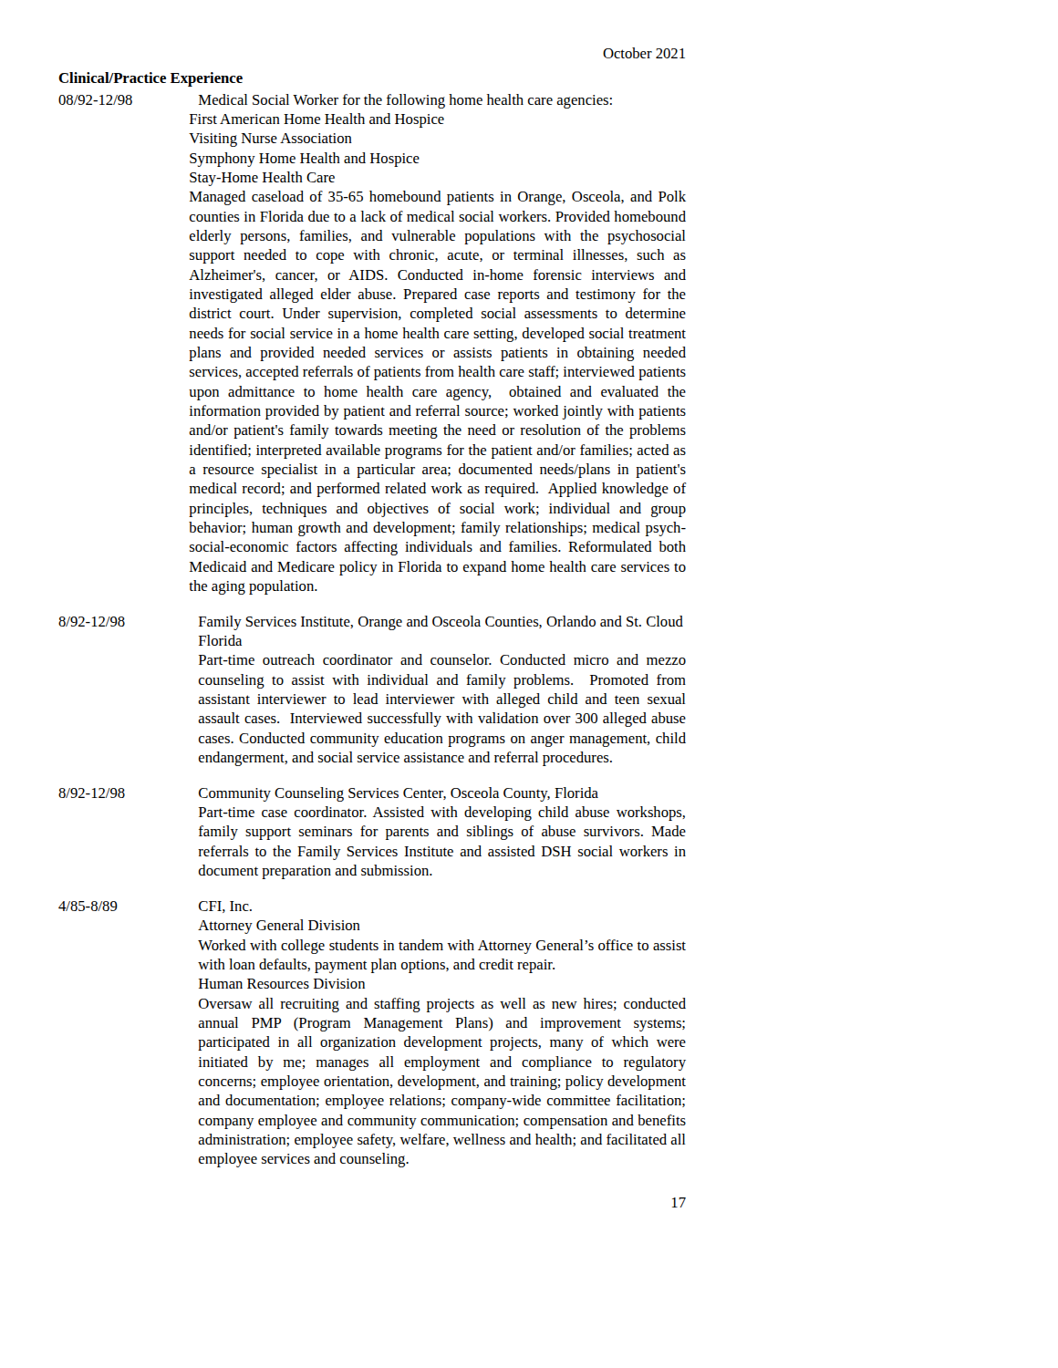October 2021
Clinical/Practice Experience
08/92-12/98
Medical Social Worker for the following home health care agencies:
First American Home Health and Hospice
Visiting Nurse Association
Symphony Home Health and Hospice
Stay-Home Health Care
Managed caseload of 35-65 homebound patients in Orange, Osceola, and Polk counties in Florida due to a lack of medical social workers. Provided homebound elderly persons, families, and vulnerable populations with the psychosocial support needed to cope with chronic, acute, or terminal illnesses, such as Alzheimer's, cancer, or AIDS. Conducted in-home forensic interviews and investigated alleged elder abuse. Prepared case reports and testimony for the district court. Under supervision, completed social assessments to determine needs for social service in a home health care setting, developed social treatment plans and provided needed services or assists patients in obtaining needed services, accepted referrals of patients from health care staff; interviewed patients upon admittance to home health care agency, obtained and evaluated the information provided by patient and referral source; worked jointly with patients and/or patient's family towards meeting the need or resolution of the problems identified; interpreted available programs for the patient and/or families; acted as a resource specialist in a particular area; documented needs/plans in patient's medical record; and performed related work as required. Applied knowledge of principles, techniques and objectives of social work; individual and group behavior; human growth and development; family relationships; medical psych-social-economic factors affecting individuals and families. Reformulated both Medicaid and Medicare policy in Florida to expand home health care services to the aging population.
8/92-12/98
Family Services Institute, Orange and Osceola Counties, Orlando and St. Cloud Florida
Part-time outreach coordinator and counselor. Conducted micro and mezzo counseling to assist with individual and family problems. Promoted from assistant interviewer to lead interviewer with alleged child and teen sexual assault cases. Interviewed successfully with validation over 300 alleged abuse cases. Conducted community education programs on anger management, child endangerment, and social service assistance and referral procedures.
8/92-12/98
Community Counseling Services Center, Osceola County, Florida
Part-time case coordinator. Assisted with developing child abuse workshops, family support seminars for parents and siblings of abuse survivors. Made referrals to the Family Services Institute and assisted DSH social workers in document preparation and submission.
4/85-8/89
CFI, Inc.
Attorney General Division
Worked with college students in tandem with Attorney General’s office to assist with loan defaults, payment plan options, and credit repair.
Human Resources Division
Oversaw all recruiting and staffing projects as well as new hires; conducted annual PMP (Program Management Plans) and improvement systems; participated in all organization development projects, many of which were initiated by me; manages all employment and compliance to regulatory concerns; employee orientation, development, and training; policy development and documentation; employee relations; company-wide committee facilitation; company employee and community communication; compensation and benefits administration; employee safety, welfare, wellness and health; and facilitated all employee services and counseling.
17